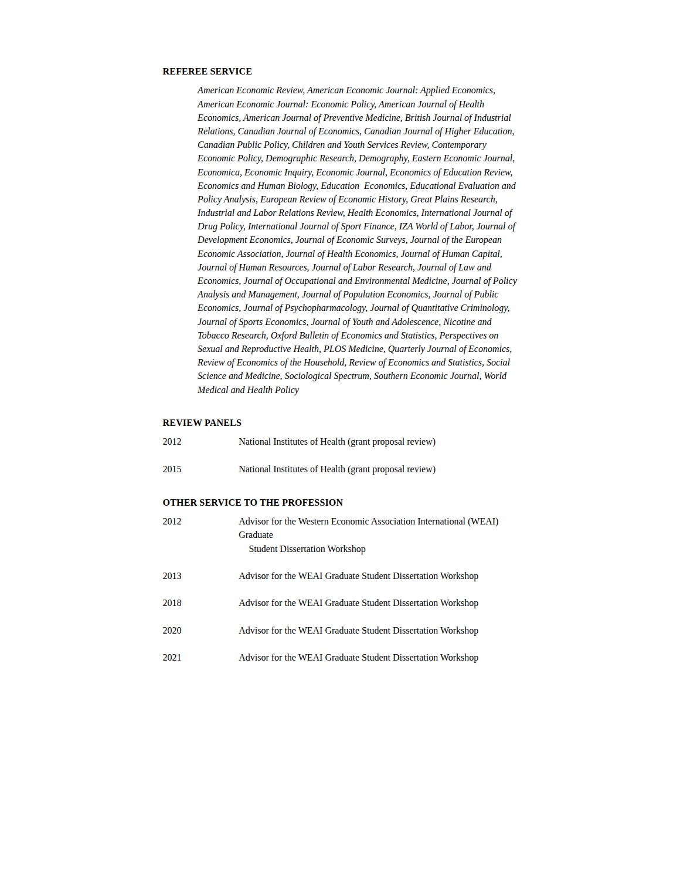REFEREE SERVICE
American Economic Review, American Economic Journal: Applied Economics, American Economic Journal: Economic Policy, American Journal of Health Economics, American Journal of Preventive Medicine, British Journal of Industrial Relations, Canadian Journal of Economics, Canadian Journal of Higher Education, Canadian Public Policy, Children and Youth Services Review, Contemporary Economic Policy, Demographic Research, Demography, Eastern Economic Journal, Economica, Economic Inquiry, Economic Journal, Economics of Education Review, Economics and Human Biology, Education Economics, Educational Evaluation and Policy Analysis, European Review of Economic History, Great Plains Research, Industrial and Labor Relations Review, Health Economics, International Journal of Drug Policy, International Journal of Sport Finance, IZA World of Labor, Journal of Development Economics, Journal of Economic Surveys, Journal of the European Economic Association, Journal of Health Economics, Journal of Human Capital, Journal of Human Resources, Journal of Labor Research, Journal of Law and Economics, Journal of Occupational and Environmental Medicine, Journal of Policy Analysis and Management, Journal of Population Economics, Journal of Public Economics, Journal of Psychopharmacology, Journal of Quantitative Criminology, Journal of Sports Economics, Journal of Youth and Adolescence, Nicotine and Tobacco Research, Oxford Bulletin of Economics and Statistics, Perspectives on Sexual and Reproductive Health, PLOS Medicine, Quarterly Journal of Economics, Review of Economics of the Household, Review of Economics and Statistics, Social Science and Medicine, Sociological Spectrum, Southern Economic Journal, World Medical and Health Policy
REVIEW PANELS
2012
National Institutes of Health (grant proposal review)
2015
National Institutes of Health (grant proposal review)
OTHER SERVICE TO THE PROFESSION
2012
Advisor for the Western Economic Association International (WEAI) GraduateStudent Dissertation Workshop
2013
Advisor for the WEAI Graduate Student Dissertation Workshop
2018
Advisor for the WEAI Graduate Student Dissertation Workshop
2020
Advisor for the WEAI Graduate Student Dissertation Workshop
2021
Advisor for the WEAI Graduate Student Dissertation Workshop